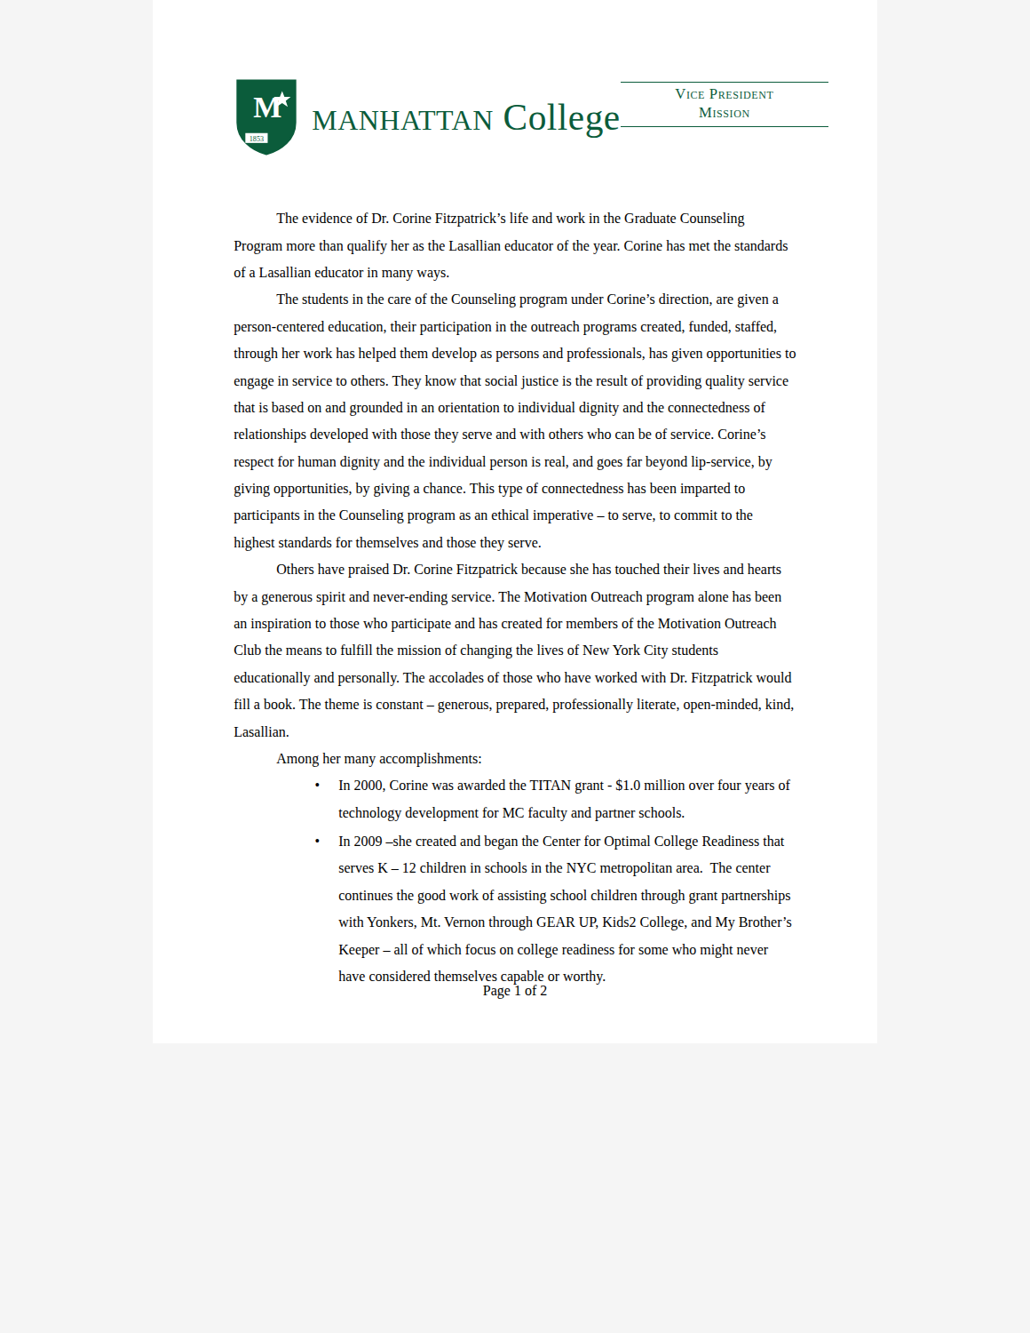M 1853
Manhattan College
Vice President
Mission
The evidence of Dr. Corine Fitzpatrick’s life and work in the Graduate Counseling Program more than qualify her as the Lasallian educator of the year. Corine has met the standards of a Lasallian educator in many ways.
The students in the care of the Counseling program under Corine’s direction, are given a person-centered education, their participation in the outreach programs created, funded, staffed, through her work has helped them develop as persons and professionals, has given opportunities to engage in service to others. They know that social justice is the result of providing quality service that is based on and grounded in an orientation to individual dignity and the connectedness of relationships developed with those they serve and with others who can be of service. Corine’s respect for human dignity and the individual person is real, and goes far beyond lip-service, by giving opportunities, by giving a chance. This type of connectedness has been imparted to participants in the Counseling program as an ethical imperative – to serve, to commit to the highest standards for themselves and those they serve.
Others have praised Dr. Corine Fitzpatrick because she has touched their lives and hearts by a generous spirit and never-ending service. The Motivation Outreach program alone has been an inspiration to those who participate and has created for members of the Motivation Outreach Club the means to fulfill the mission of changing the lives of New York City students educationally and personally. The accolades of those who have worked with Dr. Fitzpatrick would fill a book. The theme is constant – generous, prepared, professionally literate, open-minded, kind, Lasallian.
Among her many accomplishments:
In 2000, Corine was awarded the TITAN grant - $1.0 million over four years of technology development for MC faculty and partner schools.
In 2009 –she created and began the Center for Optimal College Readiness that serves K – 12 children in schools in the NYC metropolitan area. The center continues the good work of assisting school children through grant partnerships with Yonkers, Mt. Vernon through GEAR UP, Kids2 College, and My Brother’s Keeper – all of which focus on college readiness for some who might never have considered themselves capable or worthy.
Page 1 of 2